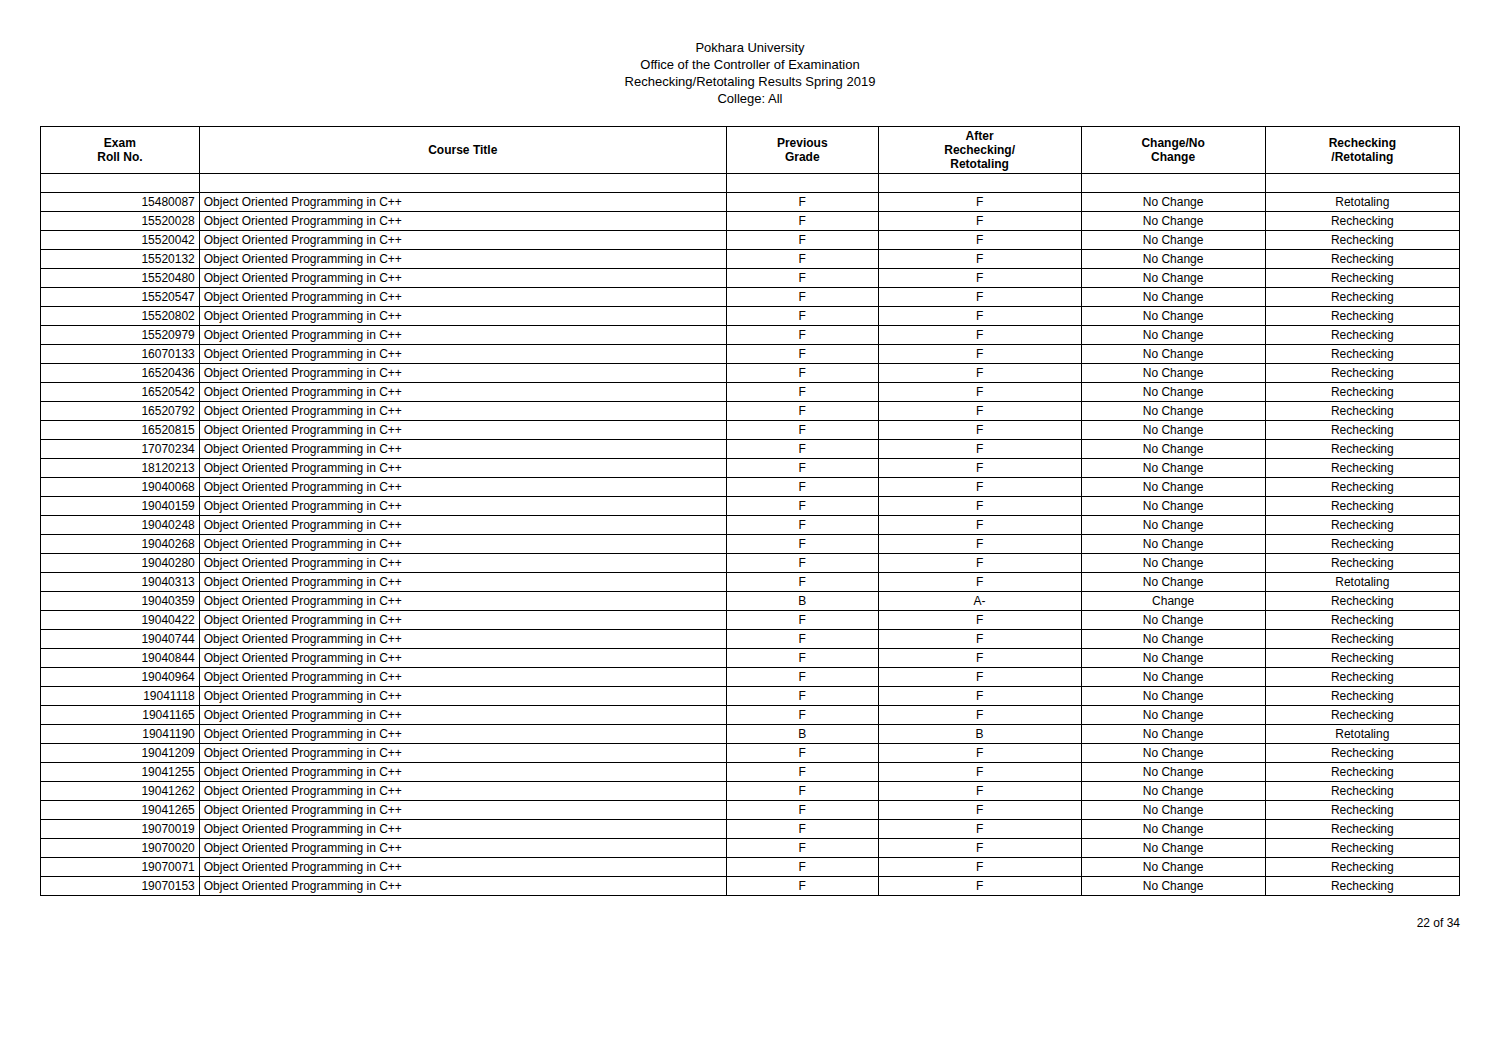Pokhara University
Office of the Controller of Examination
Rechecking/Retotaling Results Spring 2019
College: All
| Exam Roll No. | Course Title | Previous Grade | After Rechecking/ Retotaling | Change/No Change | Rechecking /Retotaling |
| --- | --- | --- | --- | --- | --- |
| 15480087 | Object Oriented Programming in C++ | F | F | No Change | Retotaling |
| 15520028 | Object Oriented Programming in C++ | F | F | No Change | Rechecking |
| 15520042 | Object Oriented Programming in C++ | F | F | No Change | Rechecking |
| 15520132 | Object Oriented Programming in C++ | F | F | No Change | Rechecking |
| 15520480 | Object Oriented Programming in C++ | F | F | No Change | Rechecking |
| 15520547 | Object Oriented Programming in C++ | F | F | No Change | Rechecking |
| 15520802 | Object Oriented Programming in C++ | F | F | No Change | Rechecking |
| 15520979 | Object Oriented Programming in C++ | F | F | No Change | Rechecking |
| 16070133 | Object Oriented Programming in C++ | F | F | No Change | Rechecking |
| 16520436 | Object Oriented Programming in C++ | F | F | No Change | Rechecking |
| 16520542 | Object Oriented Programming in C++ | F | F | No Change | Rechecking |
| 16520792 | Object Oriented Programming in C++ | F | F | No Change | Rechecking |
| 16520815 | Object Oriented Programming in C++ | F | F | No Change | Rechecking |
| 17070234 | Object Oriented Programming in C++ | F | F | No Change | Rechecking |
| 18120213 | Object Oriented Programming in C++ | F | F | No Change | Rechecking |
| 19040068 | Object Oriented Programming in C++ | F | F | No Change | Rechecking |
| 19040159 | Object Oriented Programming in C++ | F | F | No Change | Rechecking |
| 19040248 | Object Oriented Programming in C++ | F | F | No Change | Rechecking |
| 19040268 | Object Oriented Programming in C++ | F | F | No Change | Rechecking |
| 19040280 | Object Oriented Programming in C++ | F | F | No Change | Rechecking |
| 19040313 | Object Oriented Programming in C++ | F | F | No Change | Retotaling |
| 19040359 | Object Oriented Programming in C++ | B | A- | Change | Rechecking |
| 19040422 | Object Oriented Programming in C++ | F | F | No Change | Rechecking |
| 19040744 | Object Oriented Programming in C++ | F | F | No Change | Rechecking |
| 19040844 | Object Oriented Programming in C++ | F | F | No Change | Rechecking |
| 19040964 | Object Oriented Programming in C++ | F | F | No Change | Rechecking |
| 19041118 | Object Oriented Programming in C++ | F | F | No Change | Rechecking |
| 19041165 | Object Oriented Programming in C++ | F | F | No Change | Rechecking |
| 19041190 | Object Oriented Programming in C++ | B | B | No Change | Retotaling |
| 19041209 | Object Oriented Programming in C++ | F | F | No Change | Rechecking |
| 19041255 | Object Oriented Programming in C++ | F | F | No Change | Rechecking |
| 19041262 | Object Oriented Programming in C++ | F | F | No Change | Rechecking |
| 19041265 | Object Oriented Programming in C++ | F | F | No Change | Rechecking |
| 19070019 | Object Oriented Programming in C++ | F | F | No Change | Rechecking |
| 19070020 | Object Oriented Programming in C++ | F | F | No Change | Rechecking |
| 19070071 | Object Oriented Programming in C++ | F | F | No Change | Rechecking |
| 19070153 | Object Oriented Programming in C++ | F | F | No Change | Rechecking |
22 of 34